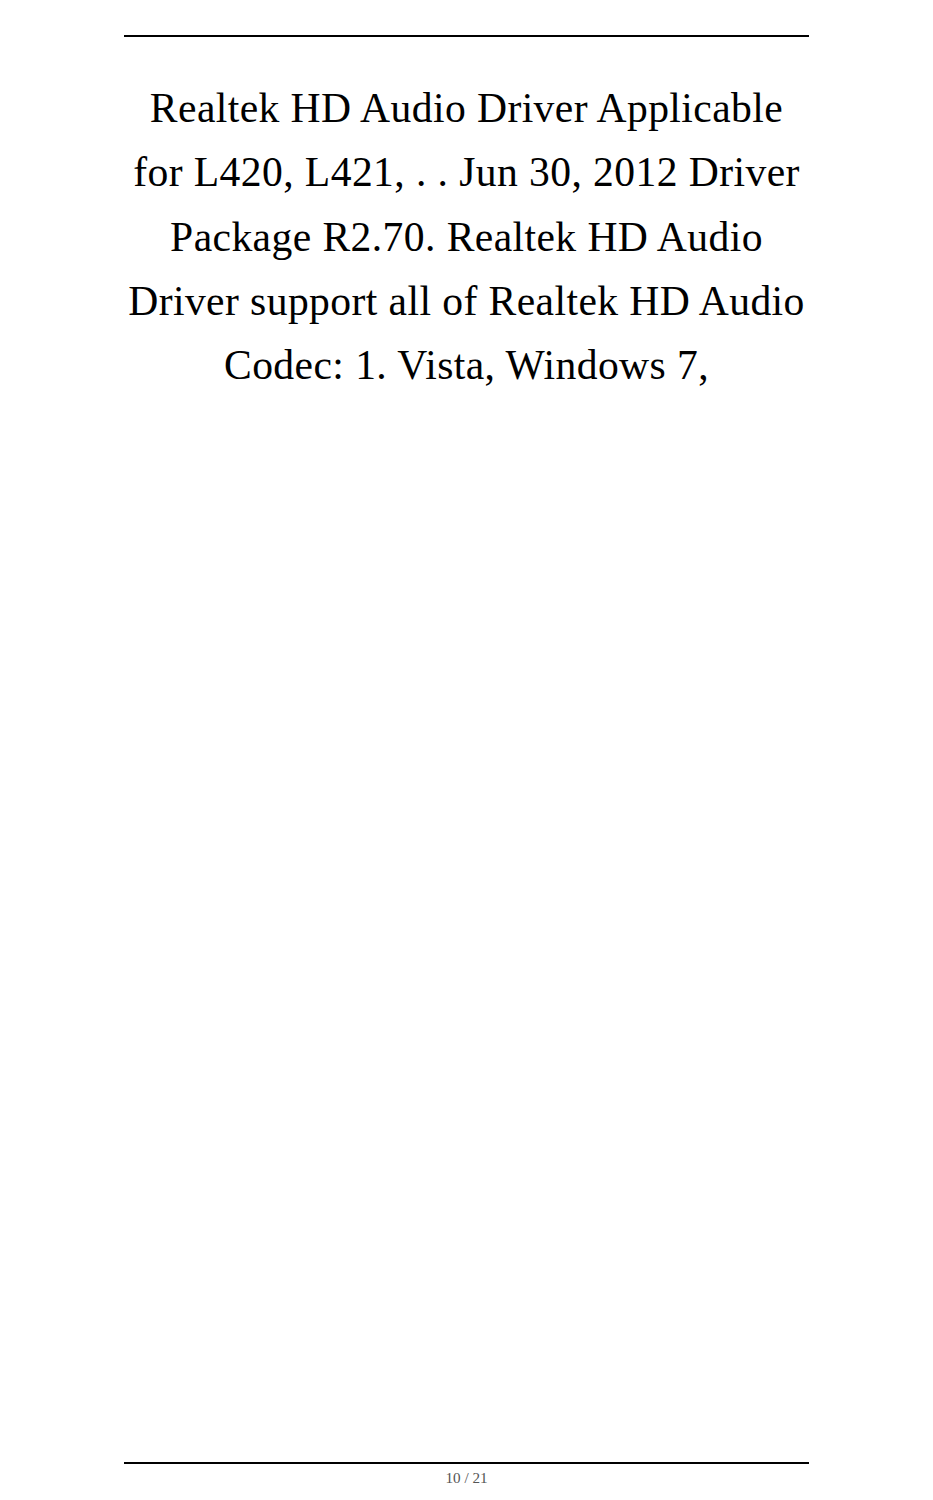Realtek HD Audio Driver Applicable for L420, L421, . . Jun 30, 2012 Driver Package R2.70. Realtek HD Audio Driver support all of Realtek HD Audio Codec: 1. Vista, Windows 7,
10 / 21